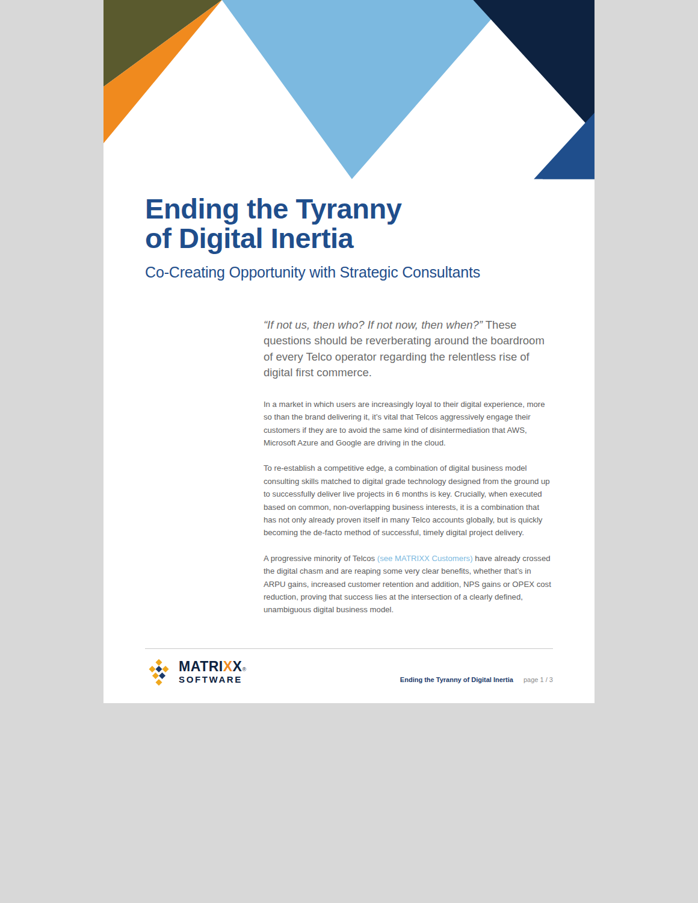Ending the Tyranny
of Digital Inertia
Co-Creating Opportunity with Strategic Consultants
“If not us, then who? If not now, then when?” These questions should be reverberating around the boardroom of every Telco operator regarding the relentless rise of digital first commerce.
In a market in which users are increasingly loyal to their digital experience, more so than the brand delivering it, it’s vital that Telcos aggressively engage their customers if they are to avoid the same kind of disintermediation that AWS, Microsoft Azure and Google are driving in the cloud.
To re-establish a competitive edge, a combination of digital business model consulting skills matched to digital grade technology designed from the ground up to successfully deliver live projects in 6 months is key. Crucially, when executed based on common, non-overlapping business interests, it is a combination that has not only already proven itself in many Telco accounts globally, but is quickly becoming the de-facto method of successful, timely digital project delivery.
A progressive minority of Telcos (see MATRIXX Customers) have already crossed the digital chasm and are reaping some very clear benefits, whether that’s in ARPU gains, increased customer retention and addition, NPS gains or OPEX cost reduction, proving that success lies at the intersection of a clearly defined, unambiguous digital business model.
MATRIXX®
SOFTWARE
Ending the Tyranny of Digital Inertia page 1 / 3